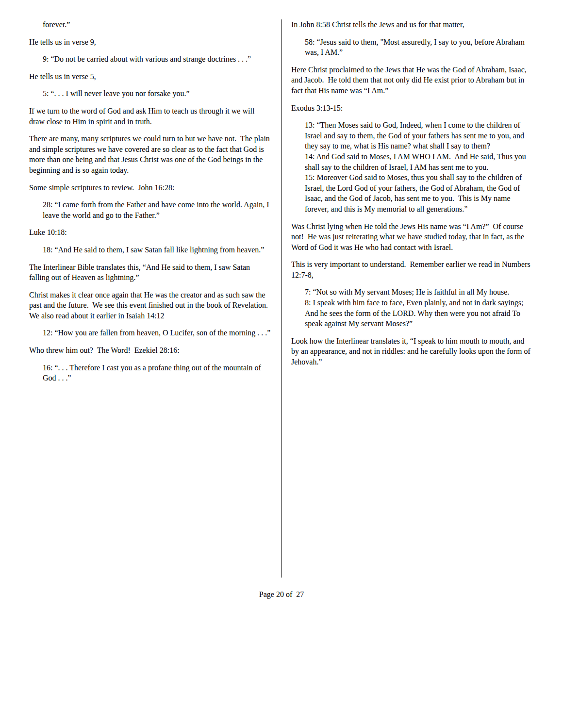forever.”
He tells us in verse 9,
9: “Do not be carried about with various and strange doctrines . . .”
He tells us in verse 5,
5: “. . . I will never leave you nor forsake you.”
If we turn to the word of God and ask Him to teach us through it we will draw close to Him in spirit and in truth.
There are many, many scriptures we could turn to but we have not. The plain and simple scriptures we have covered are so clear as to the fact that God is more than one being and that Jesus Christ was one of the God beings in the beginning and is so again today.
Some simple scriptures to review. John 16:28:
28: “I came forth from the Father and have come into the world. Again, I leave the world and go to the Father.”
Luke 10:18:
18: “And He said to them, I saw Satan fall like lightning from heaven.”
The Interlinear Bible translates this, “And He said to them, I saw Satan falling out of Heaven as lightning.”
Christ makes it clear once again that He was the creator and as such saw the past and the future. We see this event finished out in the book of Revelation. We also read about it earlier in Isaiah 14:12
12: “How you are fallen from heaven, O Lucifer, son of the morning . . .”
Who threw him out? The Word! Ezekiel 28:16:
16: “. . . Therefore I cast you as a profane thing out of the mountain of God . . .”
In John 8:58 Christ tells the Jews and us for that matter,
58: “Jesus said to them, "Most assuredly, I say to you, before Abraham was, I AM.”
Here Christ proclaimed to the Jews that He was the God of Abraham, Isaac, and Jacob. He told them that not only did He exist prior to Abraham but in fact that His name was “I Am.”
Exodus 3:13-15:
13: “Then Moses said to God, Indeed, when I come to the children of Israel and say to them, the God of your fathers has sent me to you, and they say to me, what is His name? what shall I say to them?
14: And God said to Moses, I AM WHO I AM. And He said, Thus you shall say to the children of Israel, I AM has sent me to you.
15: Moreover God said to Moses, thus you shall say to the children of Israel, the Lord God of your fathers, the God of Abraham, the God of Isaac, and the God of Jacob, has sent me to you. This is My name forever, and this is My memorial to all generations.”
Was Christ lying when He told the Jews His name was “I Am?” Of course not! He was just reiterating what we have studied today, that in fact, as the Word of God it was He who had contact with Israel.
This is very important to understand. Remember earlier we read in Numbers 12:7-8,
7: “Not so with My servant Moses; He is faithful in all My house.
8: I speak with him face to face, Even plainly, and not in dark sayings; And he sees the form of the LORD. Why then were you not afraid To speak against My servant Moses?”
Look how the Interlinear translates it, “I speak to him mouth to mouth, and by an appearance, and not in riddles: and he carefully looks upon the form of Jehovah.”
Page 20 of 27